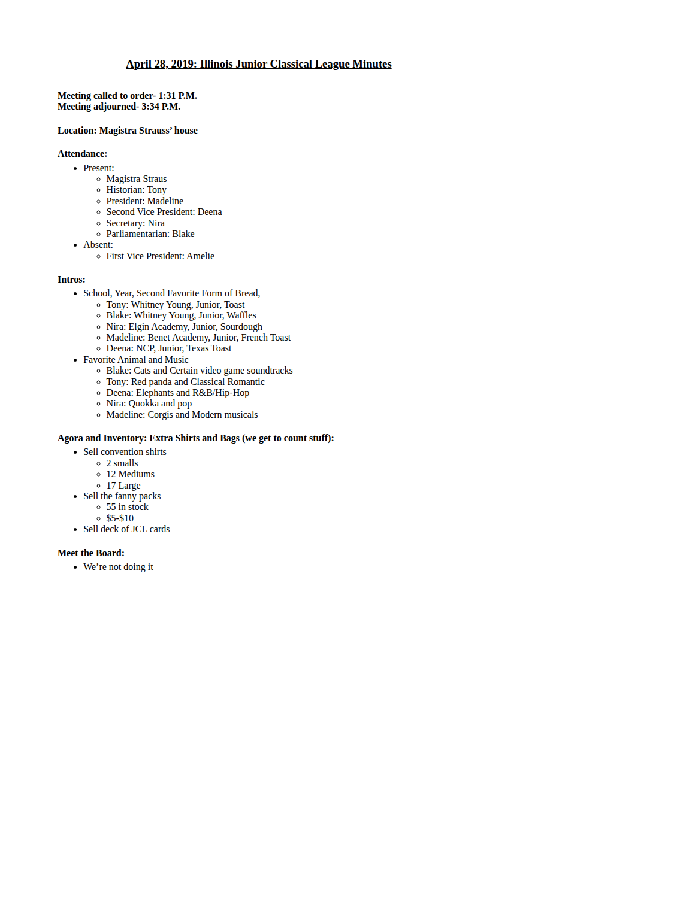April 28, 2019: Illinois Junior Classical League Minutes
Meeting called to order- 1:31 P.M.
Meeting adjourned- 3:34 P.M.
Location: Magistra Strauss’ house
Attendance:
Present:
Magistra Straus
Historian: Tony
President: Madeline
Second Vice President: Deena
Secretary: Nira
Parliamentarian: Blake
Absent:
First Vice President: Amelie
Intros:
School, Year, Second Favorite Form of Bread,
Tony: Whitney Young, Junior, Toast
Blake: Whitney Young, Junior, Waffles
Nira: Elgin Academy, Junior, Sourdough
Madeline: Benet Academy, Junior, French Toast
Deena: NCP, Junior, Texas Toast
Favorite Animal and Music
Blake: Cats and Certain video game soundtracks
Tony: Red panda and Classical Romantic
Deena: Elephants and R&B/Hip-Hop
Nira: Quokka and pop
Madeline: Corgis and Modern musicals
Agora and Inventory: Extra Shirts and Bags (we get to count stuff):
Sell convention shirts
2 smalls
12 Mediums
17 Large
Sell the fanny packs
55 in stock
$5-$10
Sell deck of JCL cards
Meet the Board:
We’re not doing it